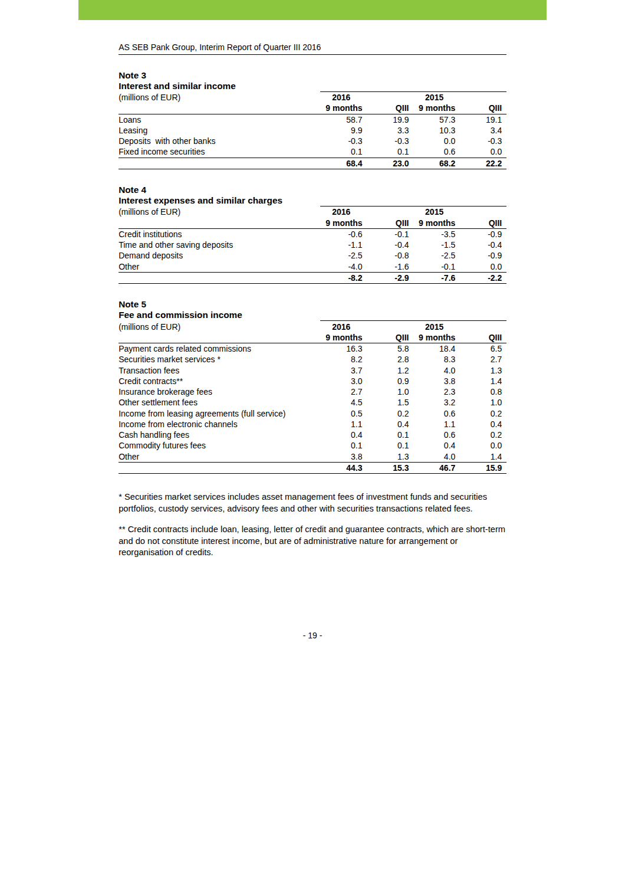AS SEB Pank Group, Interim Report of Quarter III 2016
Note 3
Interest and similar income
| (millions of EUR) | 2016 | | 2015 | |
| | 9 months | QIII | 9 months | QIII |
| Loans | 58.7 | 19.9 | 57.3 | 19.1 |
| Leasing | 9.9 | 3.3 | 10.3 | 3.4 |
| Deposits with other banks | -0.3 | -0.3 | 0.0 | -0.3 |
| Fixed income securities | 0.1 | 0.1 | 0.6 | 0.0 |
| | 68.4 | 23.0 | 68.2 | 22.2 |
Note 4
Interest expenses and similar charges
| (millions of EUR) | 2016 | | 2015 | |
| | 9 months | QIII | 9 months | QIII |
| Credit institutions | -0.6 | -0.1 | -3.5 | -0.9 |
| Time and other saving deposits | -1.1 | -0.4 | -1.5 | -0.4 |
| Demand deposits | -2.5 | -0.8 | -2.5 | -0.9 |
| Other | -4.0 | -1.6 | -0.1 | 0.0 |
| | -8.2 | -2.9 | -7.6 | -2.2 |
Note 5
Fee and commission income
| (millions of EUR) | 2016 | | 2015 | |
| | 9 months | QIII | 9 months | QIII |
| Payment cards related commissions | 16.3 | 5.8 | 18.4 | 6.5 |
| Securities market services * | 8.2 | 2.8 | 8.3 | 2.7 |
| Transaction fees | 3.7 | 1.2 | 4.0 | 1.3 |
| Credit contracts** | 3.0 | 0.9 | 3.8 | 1.4 |
| Insurance brokerage fees | 2.7 | 1.0 | 2.3 | 0.8 |
| Other settlement fees | 4.5 | 1.5 | 3.2 | 1.0 |
| Income from leasing agreements (full service) | 0.5 | 0.2 | 0.6 | 0.2 |
| Income from electronic channels | 1.1 | 0.4 | 1.1 | 0.4 |
| Cash handling fees | 0.4 | 0.1 | 0.6 | 0.2 |
| Commodity futures fees | 0.1 | 0.1 | 0.4 | 0.0 |
| Other | 3.8 | 1.3 | 4.0 | 1.4 |
| | 44.3 | 15.3 | 46.7 | 15.9 |
* Securities market services includes asset management fees of investment funds and securities portfolios, custody services, advisory fees and other with securities transactions related fees.
** Credit contracts include loan, leasing, letter of credit and guarantee contracts, which are short-term and do not constitute interest income, but are of administrative nature for arrangement or reorganisation of credits.
- 19 -